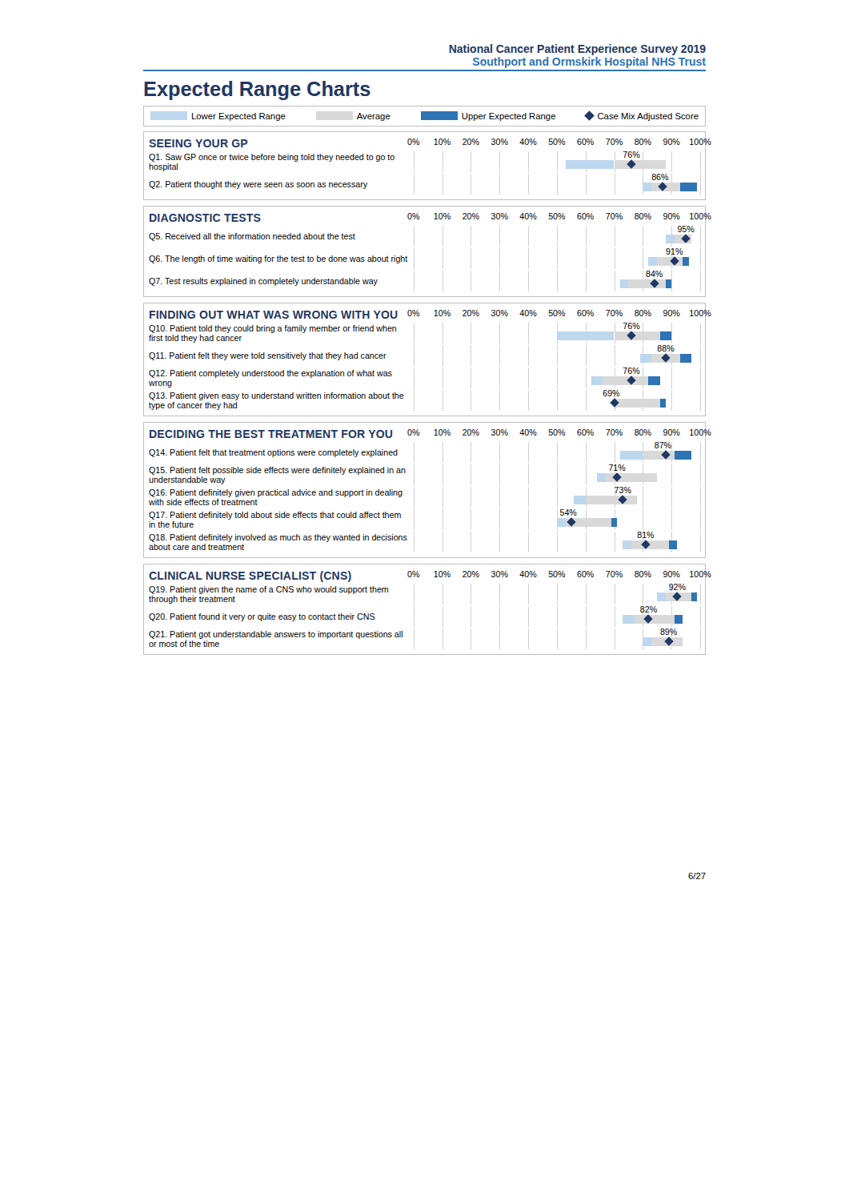National Cancer Patient Experience Survey 2019
Southport and Ormskirk Hospital NHS Trust
Expected Range Charts
Lower Expected Range
Average
Upper Expected Range
Case Mix Adjusted Score
Seeing your GP
0% 10% 20% 30% 40% 50% 60% 70% 80% 90% 100%
Q1. Saw GP once or twice before being told they needed to go to hospital
76%
Q2. Patient thought they were seen as soon as necessary
86%
Diagnostic tests
0% 10% 20% 30% 40% 50% 60% 70% 80% 90% 100%
Q5. Received all the information needed about the test
95%
Q6. The length of time waiting for the test to be done was about right
91%
Q7. Test results explained in completely understandable way
84%
Finding out what was wrong with you
0% 10% 20% 30% 40% 50% 60% 70% 80% 90% 100%
Q10. Patient told they could bring a family member or friend when first told they had cancer
76%
Q11. Patient felt they were told sensitively that they had cancer
88%
Q12. Patient completely understood the explanation of what was wrong
76%
Q13. Patient given easy to understand written information about the type of cancer they had
69%
Deciding the best treatment for you
0% 10% 20% 30% 40% 50% 60% 70% 80% 90% 100%
Q14. Patient felt that treatment options were completely explained
87%
Q15. Patient felt possible side effects were definitely explained in an understandable way
71%
Q16. Patient definitely given practical advice and support in dealing with side effects of treatment
73%
Q17. Patient definitely told about side effects that could affect them in the future
54%
Q18. Patient definitely involved as much as they wanted in decisions about care and treatment
81%
Clinical Nurse Specialist (CNS)
0% 10% 20% 30% 40% 50% 60% 70% 80% 90% 100%
Q19. Patient given the name of a CNS who would support them through their treatment
92%
Q20. Patient found it very or quite easy to contact their CNS
82%
Q21. Patient got understandable answers to important questions all or most of the time
89%
6/27